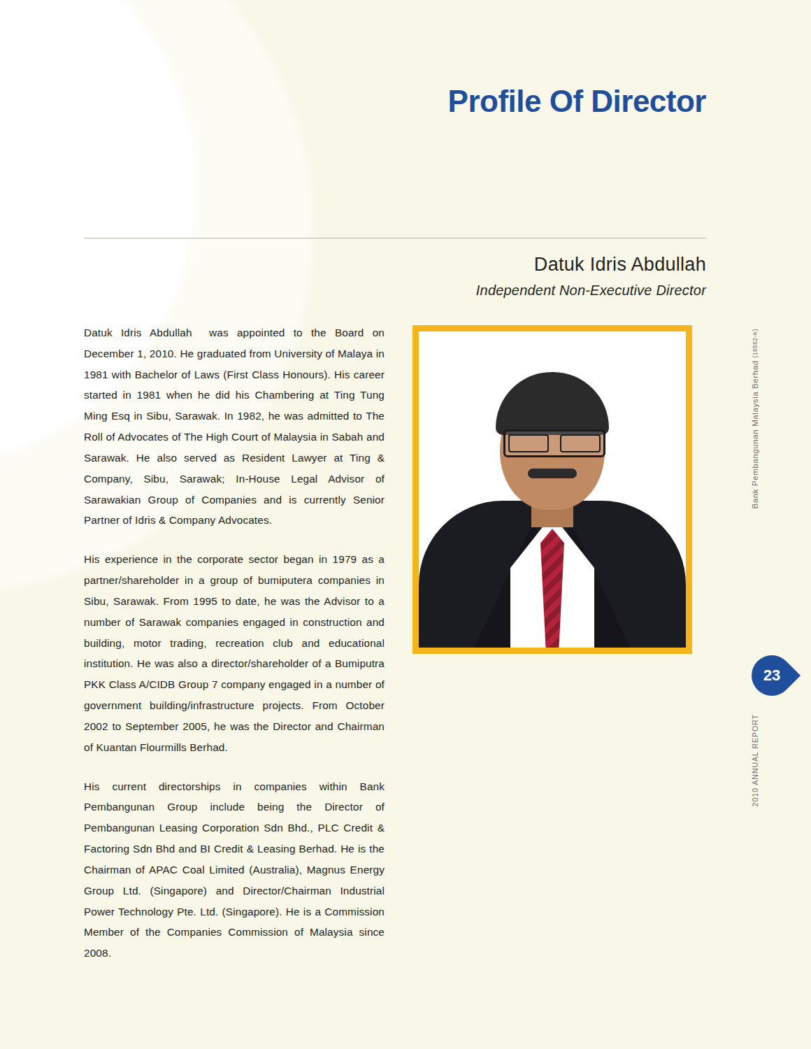Profile Of Director
Datuk Idris Abdullah
Independent Non-Executive Director
Datuk Idris Abdullah was appointed to the Board on December 1, 2010. He graduated from University of Malaya in 1981 with Bachelor of Laws (First Class Honours). His career started in 1981 when he did his Chambering at Ting Tung Ming Esq in Sibu, Sarawak. In 1982, he was admitted to The Roll of Advocates of The High Court of Malaysia in Sabah and Sarawak. He also served as Resident Lawyer at Ting & Company, Sibu, Sarawak; In-House Legal Advisor of Sarawakian Group of Companies and is currently Senior Partner of Idris & Company Advocates.
His experience in the corporate sector began in 1979 as a partner/shareholder in a group of bumiputera companies in Sibu, Sarawak. From 1995 to date, he was the Advisor to a number of Sarawak companies engaged in construction and building, motor trading, recreation club and educational institution. He was also a director/shareholder of a Bumiputra PKK Class A/CIDB Group 7 company engaged in a number of government building/infrastructure projects. From October 2002 to September 2005, he was the Director and Chairman of Kuantan Flourmills Berhad.
His current directorships in companies within Bank Pembangunan Group include being the Director of Pembangunan Leasing Corporation Sdn Bhd., PLC Credit & Factoring Sdn Bhd and BI Credit & Leasing Berhad. He is the Chairman of APAC Coal Limited (Australia), Magnus Energy Group Ltd. (Singapore) and Director/Chairman Industrial Power Technology Pte. Ltd. (Singapore). He is a Commission Member of the Companies Commission of Malaysia since 2008.
Bank Pembangunan Malaysia Berhad (16562-K)
23
2010 ANNUAL REPORT